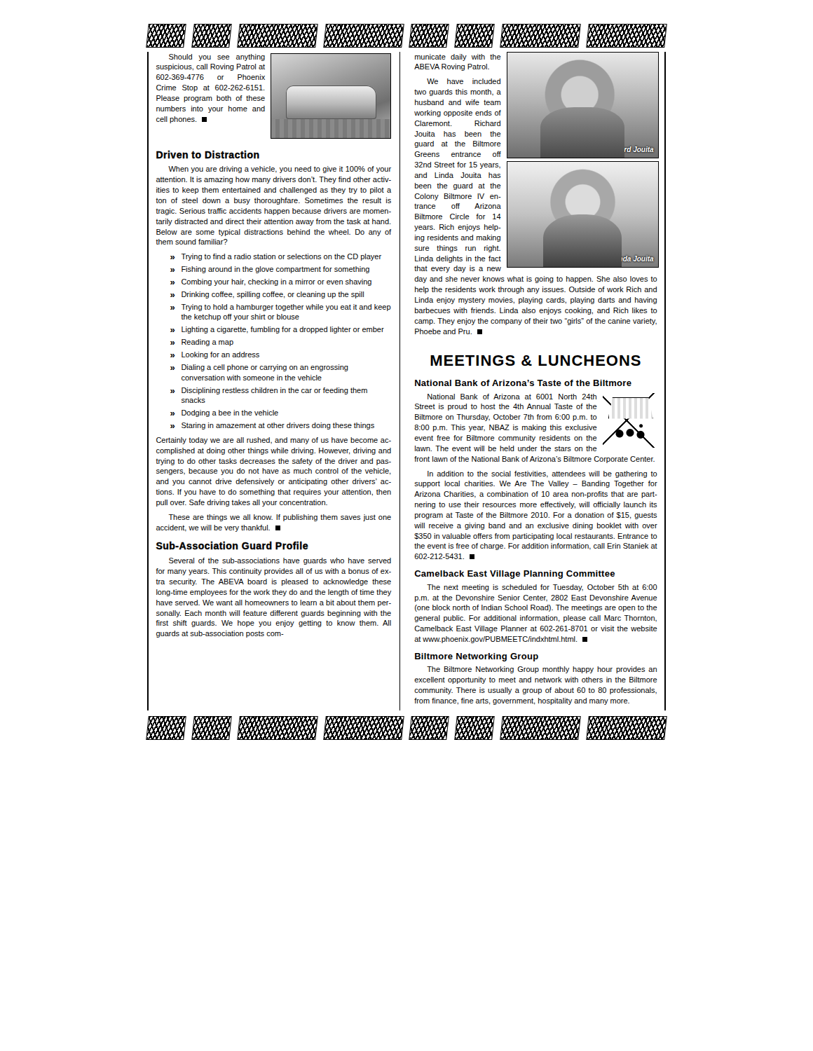Should you see anything suspicious, call Roving Patrol at 602-369-4776 or Phoenix Crime Stop at 602-262-6151. Please program both of these numbers into your home and cell phones.
Driven to Distraction
When you are driving a vehicle, you need to give it 100% of your attention. It is amazing how many drivers don’t. They find other activities to keep them entertained and challenged as they try to pilot a ton of steel down a busy thoroughfare. Sometimes the result is tragic. Serious traffic accidents happen because drivers are momentarily distracted and direct their attention away from the task at hand. Below are some typical distractions behind the wheel. Do any of them sound familiar?
Trying to find a radio station or selections on the CD player
Fishing around in the glove compartment for something
Combing your hair, checking in a mirror or even shaving
Drinking coffee, spilling coffee, or cleaning up the spill
Trying to hold a hamburger together while you eat it and keep the ketchup off your shirt or blouse
Lighting a cigarette, fumbling for a dropped lighter or ember
Reading a map
Looking for an address
Dialing a cell phone or carrying on an engrossing conversation with someone in the vehicle
Disciplining restless children in the car or feeding them snacks
Dodging a bee in the vehicle
Staring in amazement at other drivers doing these things
Certainly today we are all rushed, and many of us have become accomplished at doing other things while driving. However, driving and trying to do other tasks decreases the safety of the driver and passengers, because you do not have as much control of the vehicle, and you cannot drive defensively or anticipating other drivers’ actions. If you have to do something that requires your attention, then pull over. Safe driving takes all your concentration.
These are things we all know. If publishing them saves just one accident, we will be very thankful.
Sub-Association Guard Profile
Several of the sub-associations have guards who have served for many years. This continuity provides all of us with a bonus of extra security. The ABEVA board is pleased to acknowledge these long-time employees for the work they do and the length of time they have served. We want all homeowners to learn a bit about them personally. Each month will feature different guards beginning with the first shift guards. We hope you enjoy getting to know them. All guards at sub-association posts com-
Richard Jouita
Linda Jouita
municate daily with the ABEVA Roving Patrol.
We have included two guards this month, a husband and wife team working opposite ends of Claremont. Richard Jouita has been the guard at the Biltmore Greens entrance off 32nd Street for 15 years, and Linda Jouita has been the guard at the Colony Biltmore IV entrance off Arizona Biltmore Circle for 14 years. Rich enjoys helping residents and making sure things run right. Linda delights in the fact that every day is a new day and she never knows what is going to happen. She also loves to help the residents work through any issues. Outside of work Rich and Linda enjoy mystery movies, playing cards, playing darts and having barbecues with friends. Linda also enjoys cooking, and Rich likes to camp. They enjoy the company of their two “girls” of the canine variety, Phoebe and Pru.
MEETINGS & LUNCHEONS
National Bank of Arizona’s Taste of the Biltmore
National Bank of Arizona at 6001 North 24th Street is proud to host the 4th Annual Taste of the Biltmore on Thursday, October 7th from 6:00 p.m. to 8:00 p.m. This year, NBAZ is making this exclusive event free for Biltmore community residents on the lawn. The event will be held under the stars on the front lawn of the National Bank of Arizona’s Biltmore Corporate Center.
In addition to the social festivities, attendees will be gathering to support local charities. We Are The Valley – Banding Together for Arizona Charities, a combination of 10 area non-profits that are partnering to use their resources more effectively, will officially launch its program at Taste of the Biltmore 2010. For a donation of $15, guests will receive a giving band and an exclusive dining booklet with over $350 in valuable offers from participating local restaurants. Entrance to the event is free of charge. For addition information, call Erin Staniek at 602-212-5431.
Camelback East Village Planning Committee
The next meeting is scheduled for Tuesday, October 5th at 6:00 p.m. at the Devonshire Senior Center, 2802 East Devonshire Avenue (one block north of Indian School Road). The meetings are open to the general public. For additional information, please call Marc Thornton, Camelback East Village Planner at 602-261-8701 or visit the website at www.phoenix.gov/PUBMEETC/indxhtml.html.
Biltmore Networking Group
The Biltmore Networking Group monthly happy hour provides an excellent opportunity to meet and network with others in the Biltmore community. There is usually a group of about 60 to 80 professionals, from finance, fine arts, government, hospitality and many more.